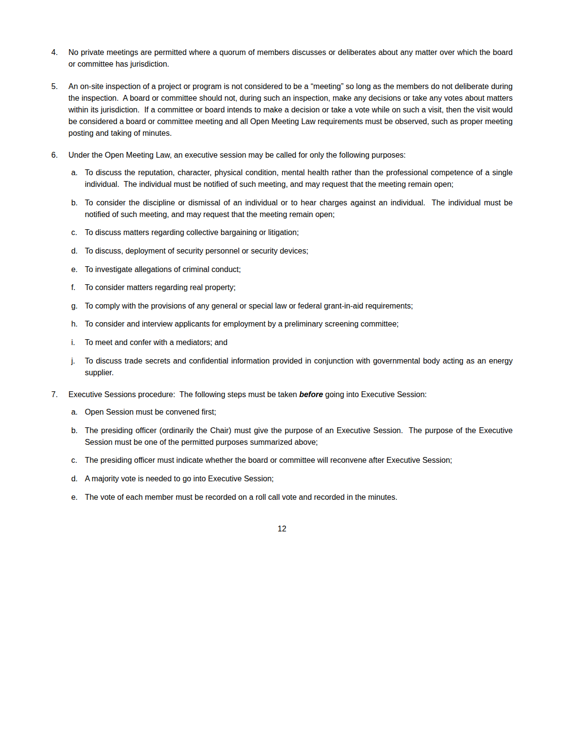4. No private meetings are permitted where a quorum of members discusses or deliberates about any matter over which the board or committee has jurisdiction.
5. An on-site inspection of a project or program is not considered to be a “meeting” so long as the members do not deliberate during the inspection. A board or committee should not, during such an inspection, make any decisions or take any votes about matters within its jurisdiction. If a committee or board intends to make a decision or take a vote while on such a visit, then the visit would be considered a board or committee meeting and all Open Meeting Law requirements must be observed, such as proper meeting posting and taking of minutes.
6. Under the Open Meeting Law, an executive session may be called for only the following purposes:
a. To discuss the reputation, character, physical condition, mental health rather than the professional competence of a single individual. The individual must be notified of such meeting, and may request that the meeting remain open;
b. To consider the discipline or dismissal of an individual or to hear charges against an individual. The individual must be notified of such meeting, and may request that the meeting remain open;
c. To discuss matters regarding collective bargaining or litigation;
d. To discuss, deployment of security personnel or security devices;
e. To investigate allegations of criminal conduct;
f. To consider matters regarding real property;
g. To comply with the provisions of any general or special law or federal grant-in-aid requirements;
h. To consider and interview applicants for employment by a preliminary screening committee;
i. To meet and confer with a mediators; and
j. To discuss trade secrets and confidential information provided in conjunction with governmental body acting as an energy supplier.
7. Executive Sessions procedure: The following steps must be taken before going into Executive Session:
a. Open Session must be convened first;
b. The presiding officer (ordinarily the Chair) must give the purpose of an Executive Session. The purpose of the Executive Session must be one of the permitted purposes summarized above;
c. The presiding officer must indicate whether the board or committee will reconvene after Executive Session;
d. A majority vote is needed to go into Executive Session;
e. The vote of each member must be recorded on a roll call vote and recorded in the minutes.
12